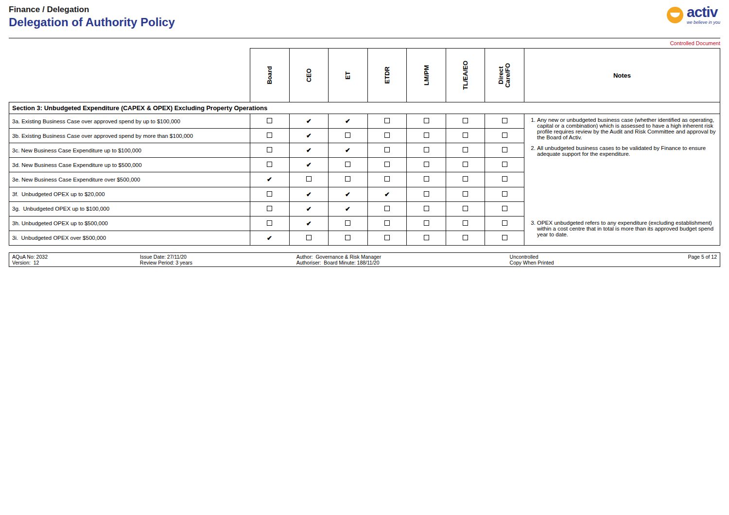Finance / Delegation
Delegation of Authority Policy
activ
we believe in you
Controlled Document
| | Board | CEO | ET | ETDR | LM/PM | TL/EA/EO | Direct Care/FO | Notes |
| --- | --- | --- | --- | --- | --- | --- | --- | --- |
| Section 3: Unbudgeted Expenditure (CAPEX & OPEX) Excluding Property Operations |
| 3a. Existing Business Case over approved spend by up to $100,000 | | ✔ | ✔ | | | | | Any new or unbudgeted business case (whether identified as operating, capital or a combination) which is assessed to have a high inherent risk profile requires review by the Audit and Risk Committee and approval by the Board of Activ. All unbudgeted business cases to be validated by Finance to ensure adequate support for the expenditure. OPEX unbudgeted refers to any expenditure (excluding establishment) within a cost centre that in total is more than its approved budget spend year to date. |
| 3b. Existing Business Case over approved spend by more than $100,000 | | ✔ | | | | | |
| 3c. New Business Case Expenditure up to $100,000 | | ✔ | ✔ | | | | |
| 3d. New Business Case Expenditure up to $500,000 | | ✔ | | | | | |
| 3e. New Business Case Expenditure over $500,000 | ✔ | | | | | | |
| 3f. Unbudgeted OPEX up to $20,000 | | ✔ | ✔ | ✔ | | | |
| 3g. Unbudgeted OPEX up to $100,000 | | ✔ | ✔ | | | | |
| 3h. Unbudgeted OPEX up to $500,000 | | ✔ | | | | | |
| 3i. Unbudgeted OPEX over $500,000 | ✔ | | | | | | |
| AQuA No: 2032 Version: 12 | Issue Date: 27/11/20 Review Period: 3 years | Author: Governance & Risk Manager Authoriser: Board Minute: 188/11/20 | Uncontrolled Copy When Printed | Page 5 of 12 |